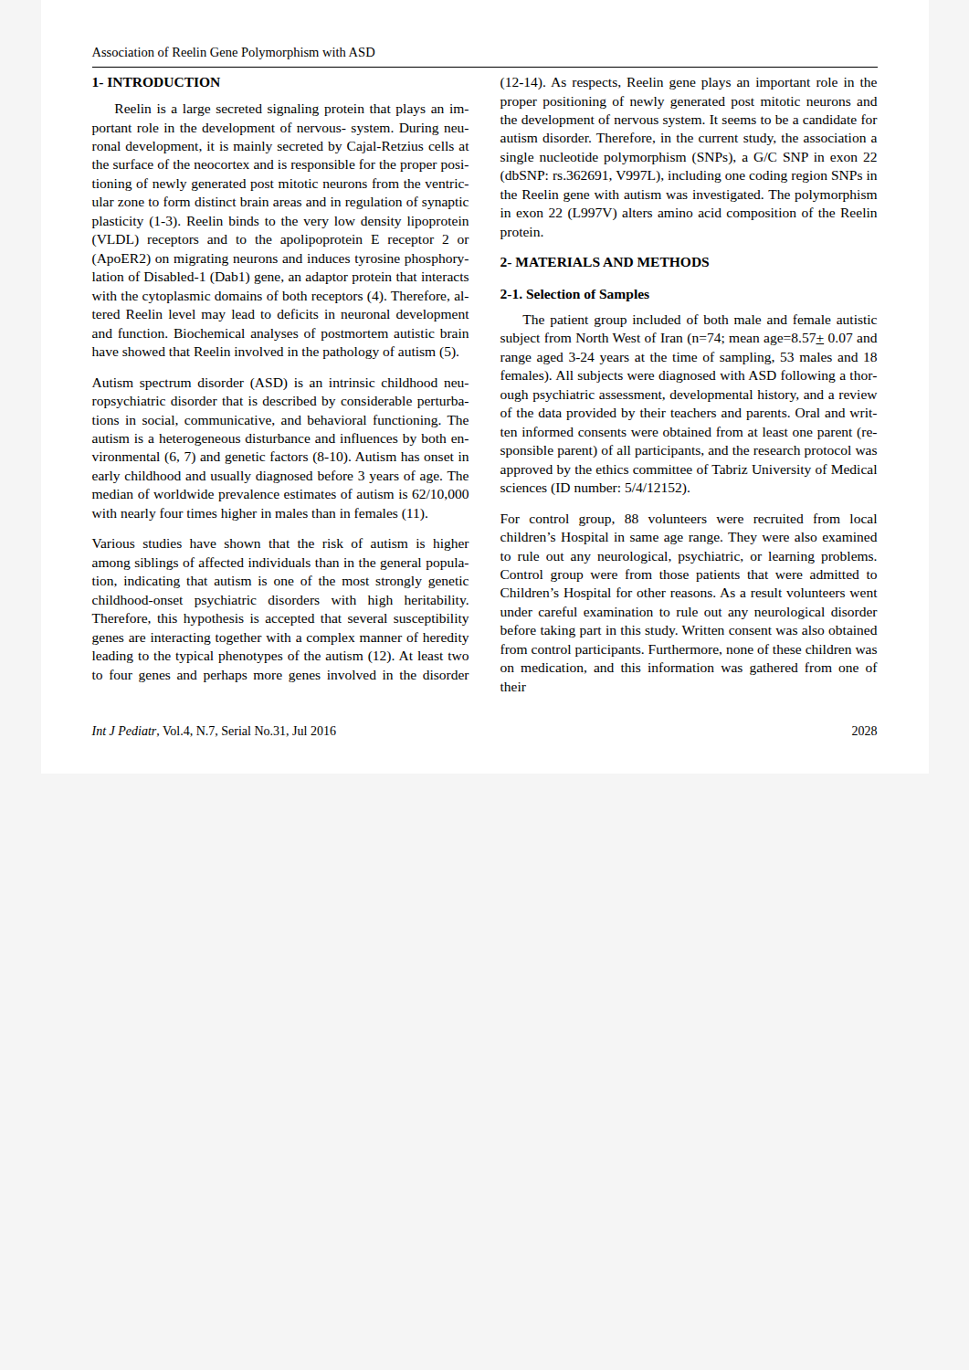Association of Reelin Gene Polymorphism with ASD
1- INTRODUCTION
Reelin is a large secreted signaling protein that plays an important role in the development of nervous- system. During neuronal development, it is mainly secreted by Cajal-Retzius cells at the surface of the neocortex and is responsible for the proper positioning of newly generated post mitotic neurons from the ventricular zone to form distinct brain areas and in regulation of synaptic plasticity (1-3). Reelin binds to the very low density lipoprotein (VLDL) receptors and to the apolipoprotein E receptor 2 or (ApoER2) on migrating neurons and induces tyrosine phosphorylation of Disabled-1 (Dab1) gene, an adaptor protein that interacts with the cytoplasmic domains of both receptors (4). Therefore, altered Reelin level may lead to deficits in neuronal development and function. Biochemical analyses of postmortem autistic brain have showed that Reelin involved in the pathology of autism (5).
Autism spectrum disorder (ASD) is an intrinsic childhood neuropsychiatric disorder that is described by considerable perturbations in social, communicative, and behavioral functioning. The autism is a heterogeneous disturbance and influences by both environmental (6, 7) and genetic factors (8-10). Autism has onset in early childhood and usually diagnosed before 3 years of age. The median of worldwide prevalence estimates of autism is 62/10,000 with nearly four times higher in males than in females (11).
Various studies have shown that the risk of autism is higher among siblings of affected individuals than in the general population, indicating that autism is one of the most strongly genetic childhood-onset psychiatric disorders with high heritability. Therefore, this hypothesis is accepted that several susceptibility genes are interacting together with a complex manner of heredity leading to the typical phenotypes of the autism (12). At least two to four genes and perhaps more genes involved in the disorder (12-14). As respects, Reelin gene plays an important role in the proper positioning of newly generated post mitotic neurons and the development of nervous system. It seems to be a candidate for autism disorder. Therefore, in the current study, the association a single nucleotide polymorphism (SNPs), a G/C SNP in exon 22 (dbSNP: rs.362691, V997L), including one coding region SNPs in the Reelin gene with autism was investigated. The polymorphism in exon 22 (L997V) alters amino acid composition of the Reelin protein.
2- MATERIALS AND METHODS
2-1. Selection of Samples
The patient group included of both male and female autistic subject from North West of Iran (n=74; mean age=8.57+ 0.07 and range aged 3-24 years at the time of sampling, 53 males and 18 females). All subjects were diagnosed with ASD following a thorough psychiatric assessment, developmental history, and a review of the data provided by their teachers and parents. Oral and written informed consents were obtained from at least one parent (responsible parent) of all participants, and the research protocol was approved by the ethics committee of Tabriz University of Medical sciences (ID number: 5/4/12152).
For control group, 88 volunteers were recruited from local children’s Hospital in same age range. They were also examined to rule out any neurological, psychiatric, or learning problems. Control group were from those patients that were admitted to Children’s Hospital for other reasons. As a result volunteers went under careful examination to rule out any neurological disorder before taking part in this study. Written consent was also obtained from control participants. Furthermore, none of these children was on medication, and this information was gathered from one of their
Int J Pediatr, Vol.4, N.7, Serial No.31, Jul 2016 2028